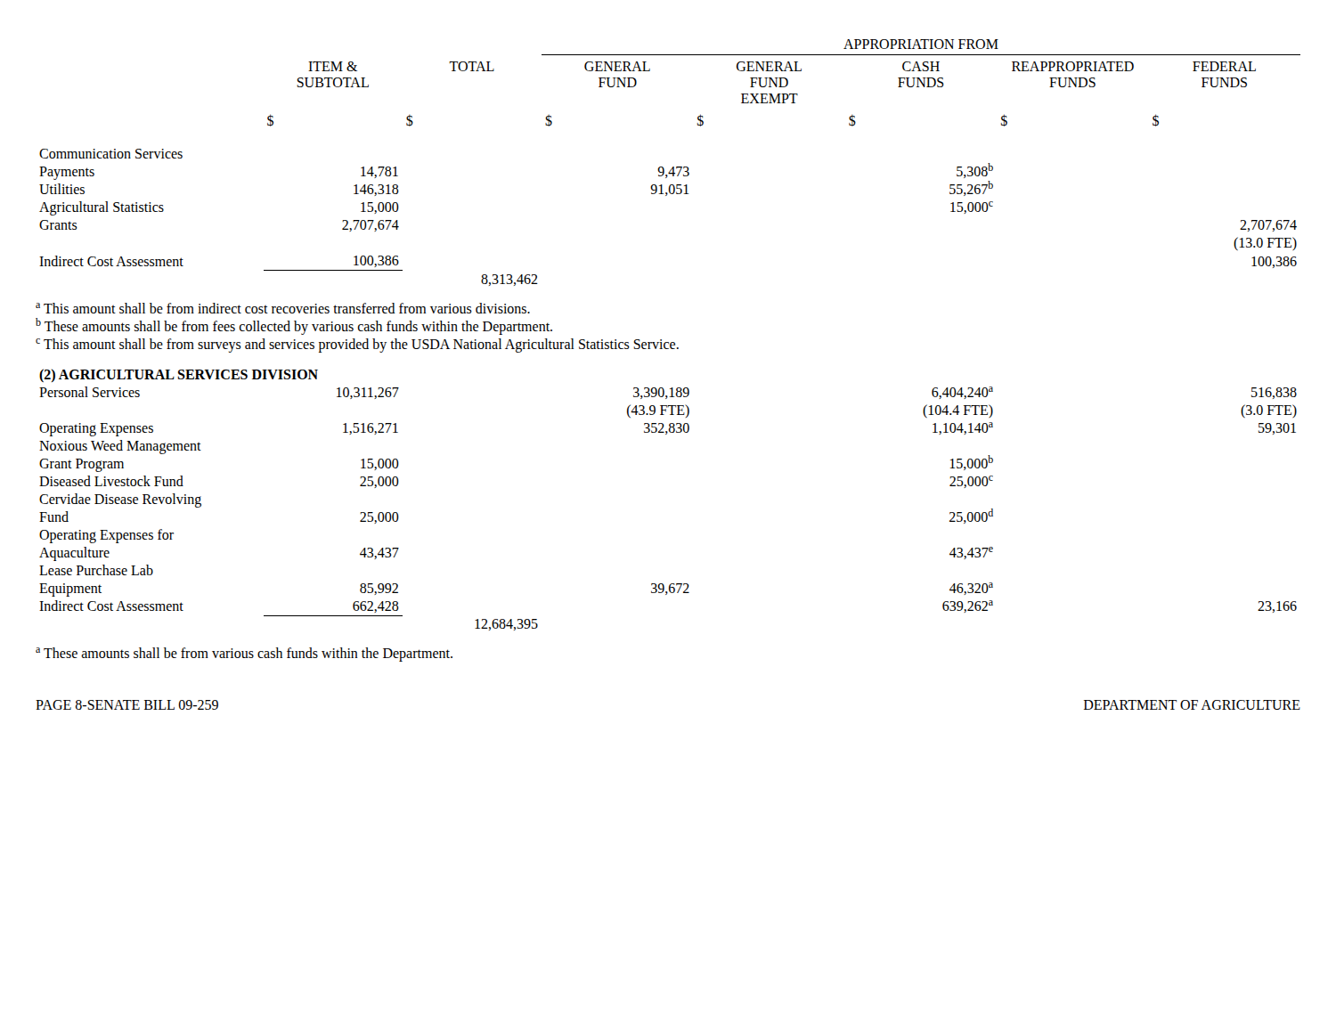| | | | APPROPRIATION FROM |
| | ITEM & SUBTOTAL | TOTAL | GENERAL FUND | GENERAL FUND EXEMPT | CASH FUNDS | REAPPROPRIATED FUNDS | FEDERAL FUNDS |
| | $ | $ | $ | $ | $ | $ | $ |
| Communication Services | | | | | | | |
| Payments | 14,781 | | 9,473 | | 5,308 b | | |
| Utilities | 146,318 | | 91,051 | | 55,267 b | | |
| Agricultural Statistics | 15,000 | | | | 15,000 c | | |
| Grants | 2,707,674 | | | | | | 2,707,674 |
| | | | | | | | (13.0 FTE) |
| Indirect Cost Assessment | 100,386 | | | | | | 100,386 |
| | | 8,313,462 | | | | | |
a This amount shall be from indirect cost recoveries transferred from various divisions.
b These amounts shall be from fees collected by various cash funds within the Department.
c This amount shall be from surveys and services provided by the USDA National Agricultural Statistics Service.
| (2) AGRICULTURAL SERVICES DIVISION |
| Personal Services | 10,311,267 | | 3,390,189 | | 6,404,240 a | | 516,838 |
| | | | (43.9 FTE) | | (104.4 FTE) | | (3.0 FTE) |
| Operating Expenses | 1,516,271 | | 352,830 | | 1,104,140 a | | 59,301 |
| Noxious Weed Management | | | | | | | |
| Grant Program | 15,000 | | | | 15,000 b | | |
| Diseased Livestock Fund | 25,000 | | | | 25,000 c | | |
| Cervidae Disease Revolving | | | | | | | |
| Fund | 25,000 | | | | 25,000 d | | |
| Operating Expenses for | | | | | | | |
| Aquaculture | 43,437 | | | | 43,437 e | | |
| Lease Purchase Lab | | | | | | | |
| Equipment | 85,992 | | 39,672 | | 46,320 a | | |
| Indirect Cost Assessment | 662,428 | | | | 639,262 a | | 23,166 |
| | | 12,684,395 | | | | | |
a These amounts shall be from various cash funds within the Department.
PAGE 8-SENATE BILL 09-259 DEPARTMENT OF AGRICULTURE